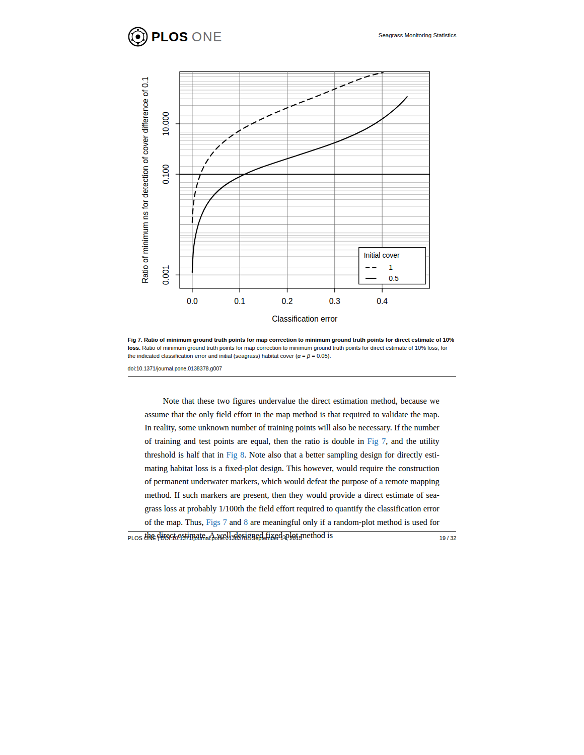PLOS ONE
Seagrass Monitoring Statistics
0.001 0.100 10.000 0.0 0.1 0.2 0.3 0.4 Ratio of minimum ns for detection of cover difference of 0.1 Classification error Initial cover 1 0.5
Fig 7. Ratio of minimum ground truth points for map correction to minimum ground truth points for direct estimate of 10% loss. Ratio of minimum ground truth points for map correction to minimum ground truth points for direct estimate of 10% loss, for the indicated classification error and initial (seagrass) habitat cover (α = β = 0.05).
doi:10.1371/journal.pone.0138378.g007
Note that these two figures undervalue the direct estimation method, because we assume that the only field effort in the map method is that required to validate the map. In reality, some unknown number of training points will also be necessary. If the number of training and test points are equal, then the ratio is double in Fig 7, and the utility threshold is half that in Fig 8. Note also that a better sampling design for directly estimating habitat loss is a fixed-plot design. This however, would require the construction of permanent underwater markers, which would defeat the purpose of a remote mapping method. If such markers are present, then they would provide a direct estimate of seagrass loss at probably 1/100th the field effort required to quantify the classification error of the map. Thus, Figs 7 and 8 are meaningful only if a random-plot method is used for the direct estimate. A well-designed fixed-plot method is
PLOS ONE | DOI:10.1371/journal.pone.0138378 September 14, 2015
19 / 32